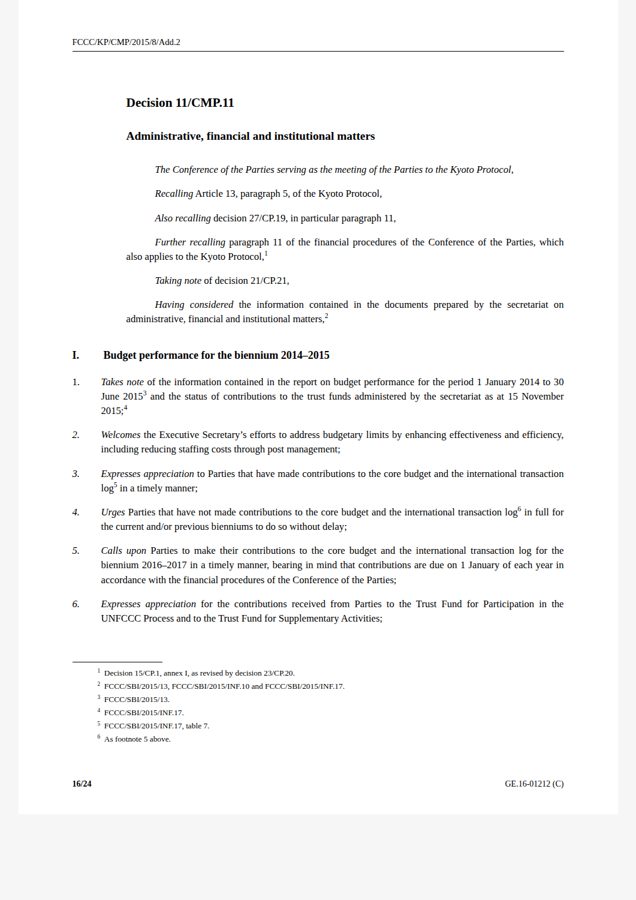FCCC/KP/CMP/2015/8/Add.2
Decision 11/CMP.11
Administrative, financial and institutional matters
The Conference of the Parties serving as the meeting of the Parties to the Kyoto Protocol,
Recalling Article 13, paragraph 5, of the Kyoto Protocol,
Also recalling decision 27/CP.19, in particular paragraph 11,
Further recalling paragraph 11 of the financial procedures of the Conference of the Parties, which also applies to the Kyoto Protocol,1
Taking note of decision 21/CP.21,
Having considered the information contained in the documents prepared by the secretariat on administrative, financial and institutional matters,2
I. Budget performance for the biennium 2014–2015
1. Takes note of the information contained in the report on budget performance for the period 1 January 2014 to 30 June 20153 and the status of contributions to the trust funds administered by the secretariat as at 15 November 2015;4
2. Welcomes the Executive Secretary’s efforts to address budgetary limits by enhancing effectiveness and efficiency, including reducing staffing costs through post management;
3. Expresses appreciation to Parties that have made contributions to the core budget and the international transaction log5 in a timely manner;
4. Urges Parties that have not made contributions to the core budget and the international transaction log6 in full for the current and/or previous bienniums to do so without delay;
5. Calls upon Parties to make their contributions to the core budget and the international transaction log for the biennium 2016–2017 in a timely manner, bearing in mind that contributions are due on 1 January of each year in accordance with the financial procedures of the Conference of the Parties;
6. Expresses appreciation for the contributions received from Parties to the Trust Fund for Participation in the UNFCCC Process and to the Trust Fund for Supplementary Activities;
1 Decision 15/CP.1, annex I, as revised by decision 23/CP.20.
2 FCCC/SBI/2015/13, FCCC/SBI/2015/INF.10 and FCCC/SBI/2015/INF.17.
3 FCCC/SBI/2015/13.
4 FCCC/SBI/2015/INF.17.
5 FCCC/SBI/2015/INF.17, table 7.
6 As footnote 5 above.
16/24 GE.16-01212 (C)